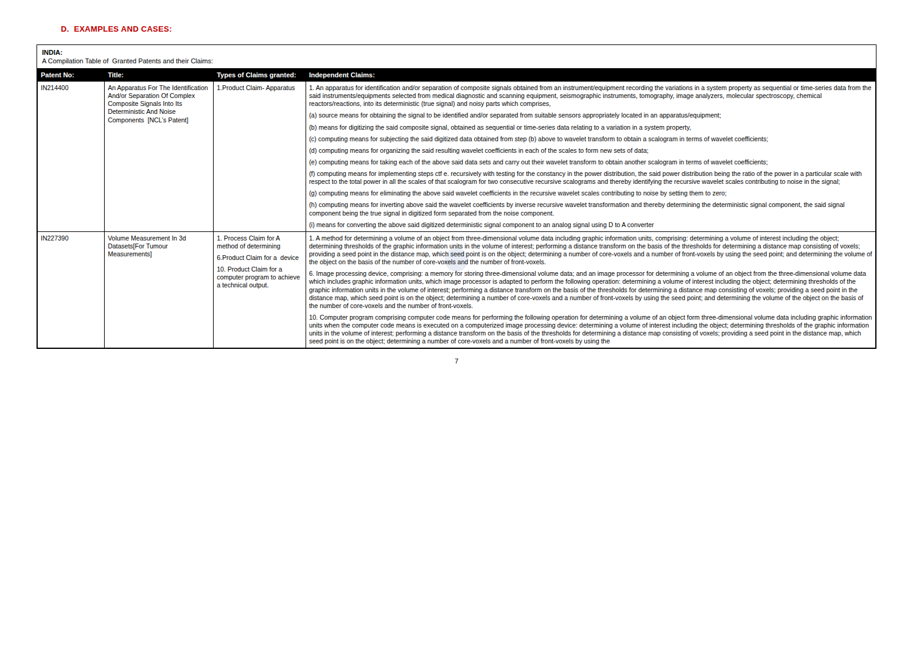●
D. EXAMPLES AND CASES:
INDIA:
A Compilation Table of Granted Patents and their Claims:
| Patent No: | Title: | Types of Claims granted: | Independent Claims: |
| --- | --- | --- | --- |
| IN214400 | An Apparatus For The Identification And/or Separation Of Complex Composite Signals Into Its Deterministic And Noise Components [NCL’s Patent] | 1.Product Claim- Apparatus | 1. An apparatus for identification and/or separation of composite signals obtained from an instrument/equipment recording the variations in a system property as sequential or time-series data from the said instruments/equipments selected from medical diagnostic and scanning equipment, seismographic instruments, tomography, image analyzers, molecular spectroscopy, chemical reactors/reactions, into its deterministic (true signal) and noisy parts which comprises, (a) source means for obtaining the signal to be identified and/or separated from suitable sensors appropriately located in an apparatus/equipment; (b) means for digitizing the said composite signal, obtained as sequential or time-series data relating to a variation in a system property, (c) computing means for subjecting the said digitized data obtained from step (b) above to wavelet transform to obtain a scalogram in terms of wavelet coefficients; (d) computing means for organizing the said resulting wavelet coefficients in each of the scales to form new sets of data; (e) computing means for taking each of the above said data sets and carry out their wavelet transform to obtain another scalogram in terms of wavelet coefficients; (f) computing means for implementing steps ctf e. recursively with testing for the constancy in the power distribution, the said power distribution being the ratio of the power in a particular scale with respect to the total power in all the scales of that scalogram for two consecutive recursive scalograms and thereby identifying the recursive wavelet scales contributing to noise in the signal; (g) computing means for eliminating the above said wavelet coefficients in the recursive wavelet scales contributing to noise by setting them to zero; (h) computing means for inverting above said the wavelet coefficients by inverse recursive wavelet transformation and thereby determining the deterministic signal component, the said signal component being the true signal in digitized form separated from the noise component. (i) means for converting the above said digitized deterministic signal component to an analog signal using D to A converter |
| IN227390 | Volume Measurement In 3d Datasets[For Tumour Measurements] | 1. Process Claim for A method of determining 6.Product Claim for a device 10. Product Claim for a computer program to achieve a technical output. | 1. A method for determining a volume of an object from three-dimensional volume data including graphic information units, comprising: determining a volume of interest including the object; determining thresholds of the graphic information units in the volume of interest; performing a distance transform on the basis of the thresholds for determining a distance map consisting of voxels; providing a seed point in the distance map, which seed point is on the object; determining a number of core-voxels and a number of front-voxels by using the seed point; and determining the volume of the object on the basis of the number of core-voxels and the number of front-voxels. 6. Image processing device, comprising: a memory for storing three-dimensional volume data; and an image processor for determining a volume of an object from the three-dimensional volume data which includes graphic information units, which image processor is adapted to perform the following operation: determining a volume of interest including the object; determining thresholds of the graphic information units in the volume of interest; performing a distance transform on the basis of the thresholds for determining a distance map consisting of voxels; providing a seed point in the distance map, which seed point is on the object; determining a number of core-voxels and a number of front-voxels by using the seed point; and determining the volume of the object on the basis of the number of core-voxels and the number of front-voxels. 10. Computer program comprising computer code means for performing the following operation for determining a volume of an object form three-dimensional volume data including graphic information units when the computer code means is executed on a computerized image processing device: determining a volume of interest including the object; determining thresholds of the graphic information units in the volume of interest; performing a distance transform on the basis of the thresholds for determining a distance map consisting of voxels; providing a seed point in the distance map, which seed point is on the object; determining a number of core-voxels and a number of front-voxels by using the |
7